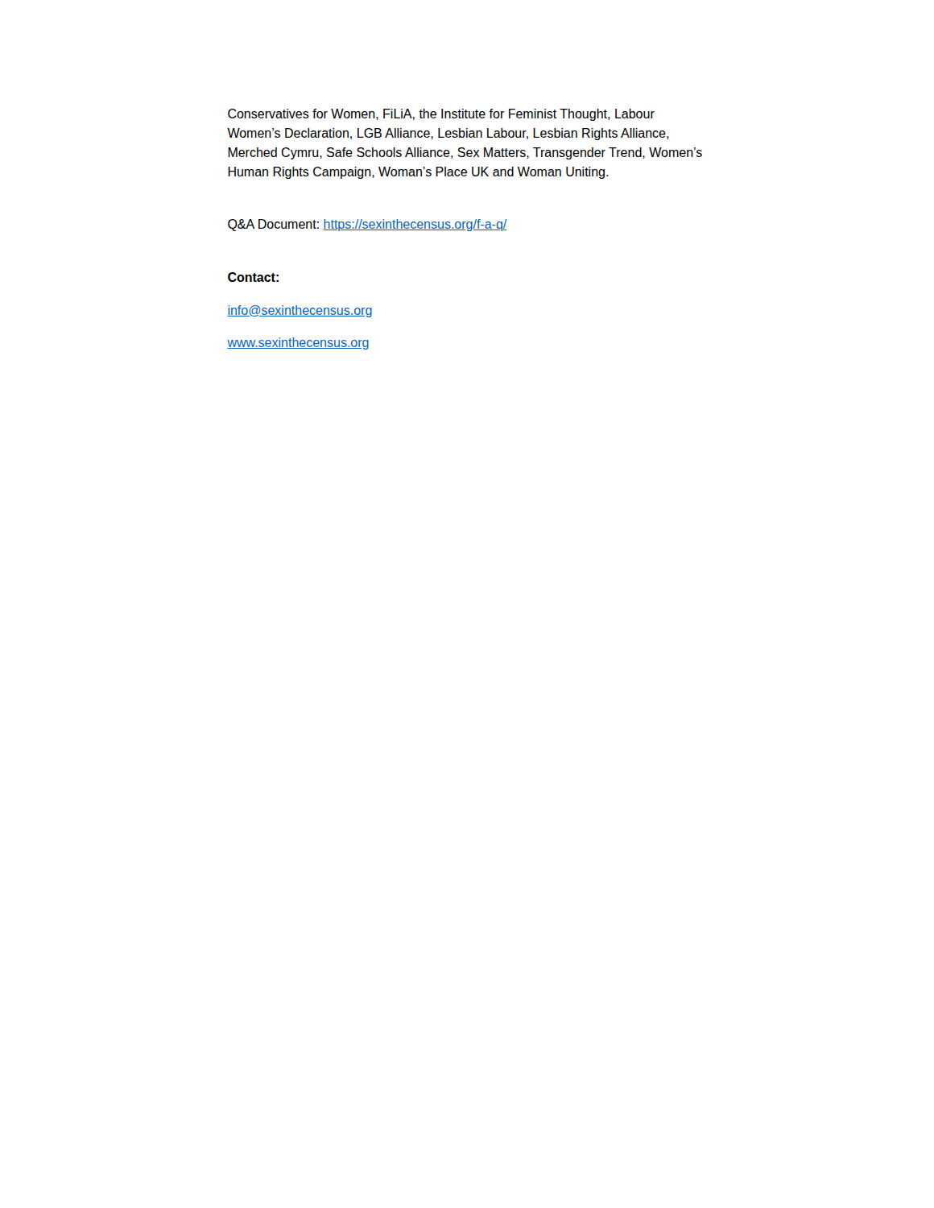Conservatives for Women, FiLiA, the Institute for Feminist Thought, Labour Women’s Declaration, LGB Alliance, Lesbian Labour, Lesbian Rights Alliance, Merched Cymru, Safe Schools Alliance, Sex Matters, Transgender Trend, Women’s Human Rights Campaign, Woman’s Place UK and Woman Uniting.
Q&A Document: https://sexinthecensus.org/f-a-q/
Contact:
info@sexinthecensus.org
www.sexinthecensus.org